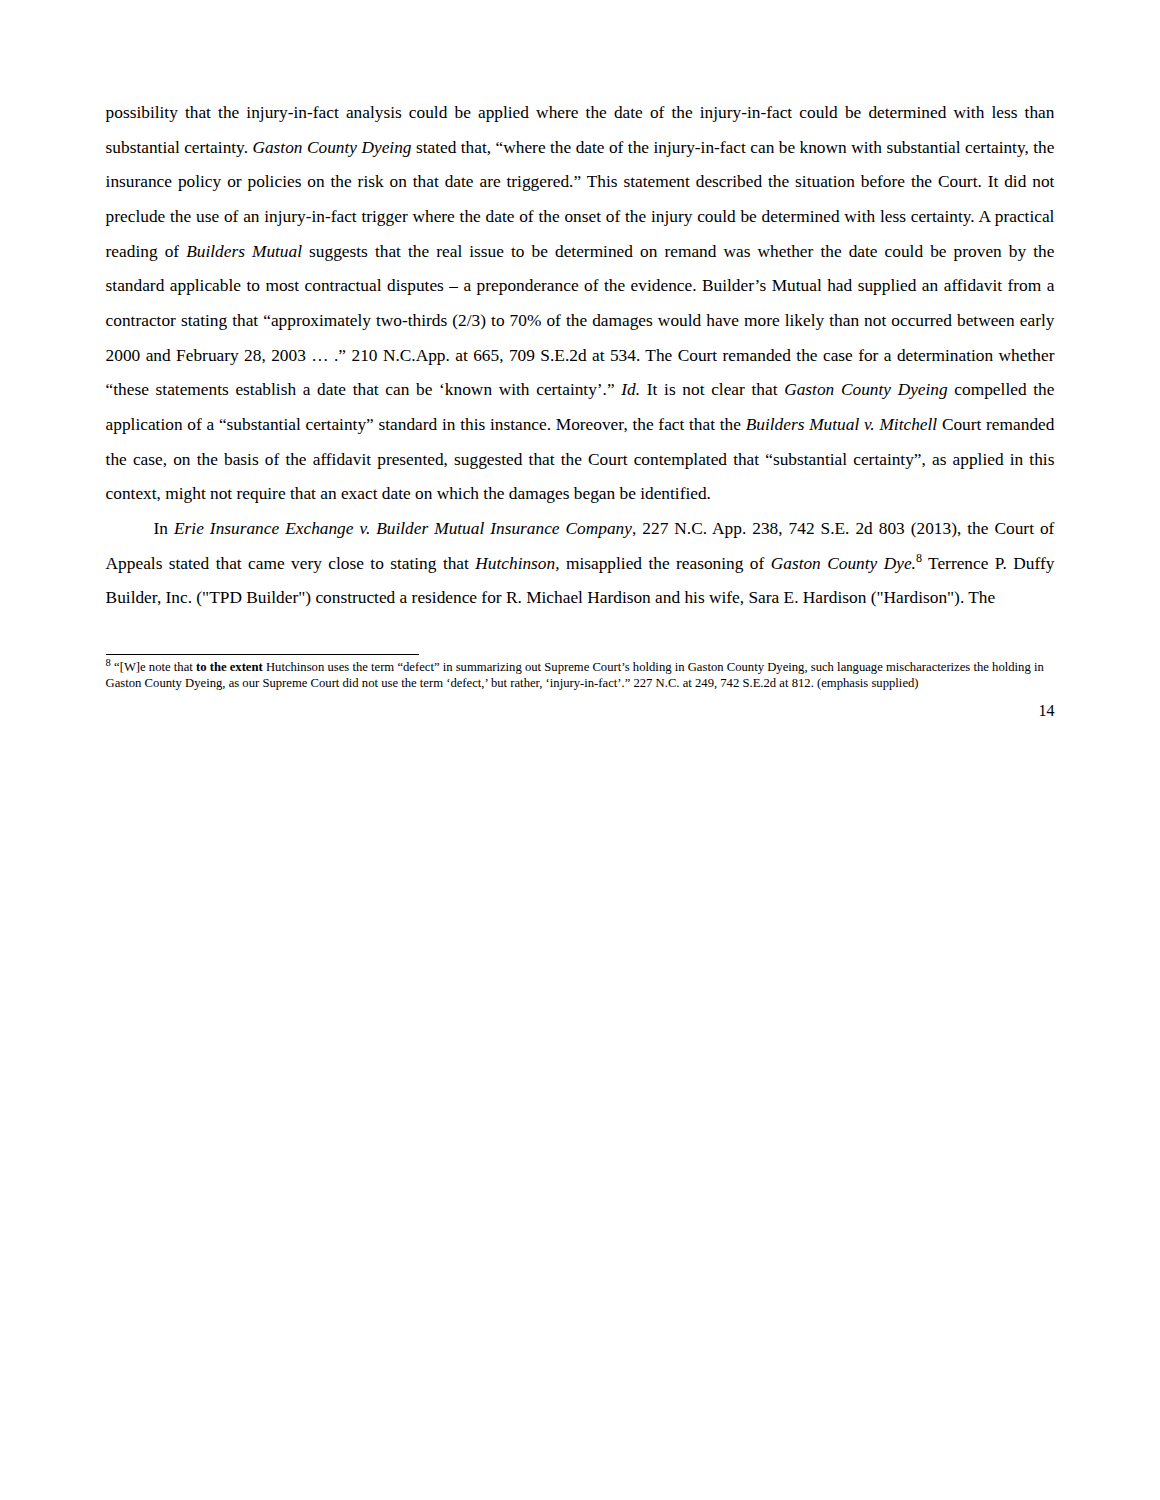possibility that the injury-in-fact analysis could be applied where the date of the injury-in-fact could be determined with less than substantial certainty. Gaston County Dyeing stated that, “where the date of the injury-in-fact can be known with substantial certainty, the insurance policy or policies on the risk on that date are triggered.” This statement described the situation before the Court. It did not preclude the use of an injury-in-fact trigger where the date of the onset of the injury could be determined with less certainty. A practical reading of Builders Mutual suggests that the real issue to be determined on remand was whether the date could be proven by the standard applicable to most contractual disputes – a preponderance of the evidence. Builder’s Mutual had supplied an affidavit from a contractor stating that “approximately two-thirds (2/3) to 70% of the damages would have more likely than not occurred between early 2000 and February 28, 2003 … .” 210 N.C.App. at 665, 709 S.E.2d at 534. The Court remanded the case for a determination whether “these statements establish a date that can be ‘known with certainty’.” Id. It is not clear that Gaston County Dyeing compelled the application of a “substantial certainty” standard in this instance. Moreover, the fact that the Builders Mutual v. Mitchell Court remanded the case, on the basis of the affidavit presented, suggested that the Court contemplated that “substantial certainty”, as applied in this context, might not require that an exact date on which the damages began be identified.
In Erie Insurance Exchange v. Builder Mutual Insurance Company, 227 N.C. App. 238, 742 S.E. 2d 803 (2013), the Court of Appeals stated that came very close to stating that Hutchinson, misapplied the reasoning of Gaston County Dye.8 Terrence P. Duffy Builder, Inc. ("TPD Builder") constructed a residence for R. Michael Hardison and his wife, Sara E. Hardison ("Hardison"). The
8 “[W]e note that to the extent Hutchinson uses the term “defect” in summarizing out Supreme Court’s holding in Gaston County Dyeing, such language mischaracterizes the holding in Gaston County Dyeing, as our Supreme Court did not use the term ‘defect,’ but rather, ‘injury-in-fact’.” 227 N.C. at 249, 742 S.E.2d at 812. (emphasis supplied)
14